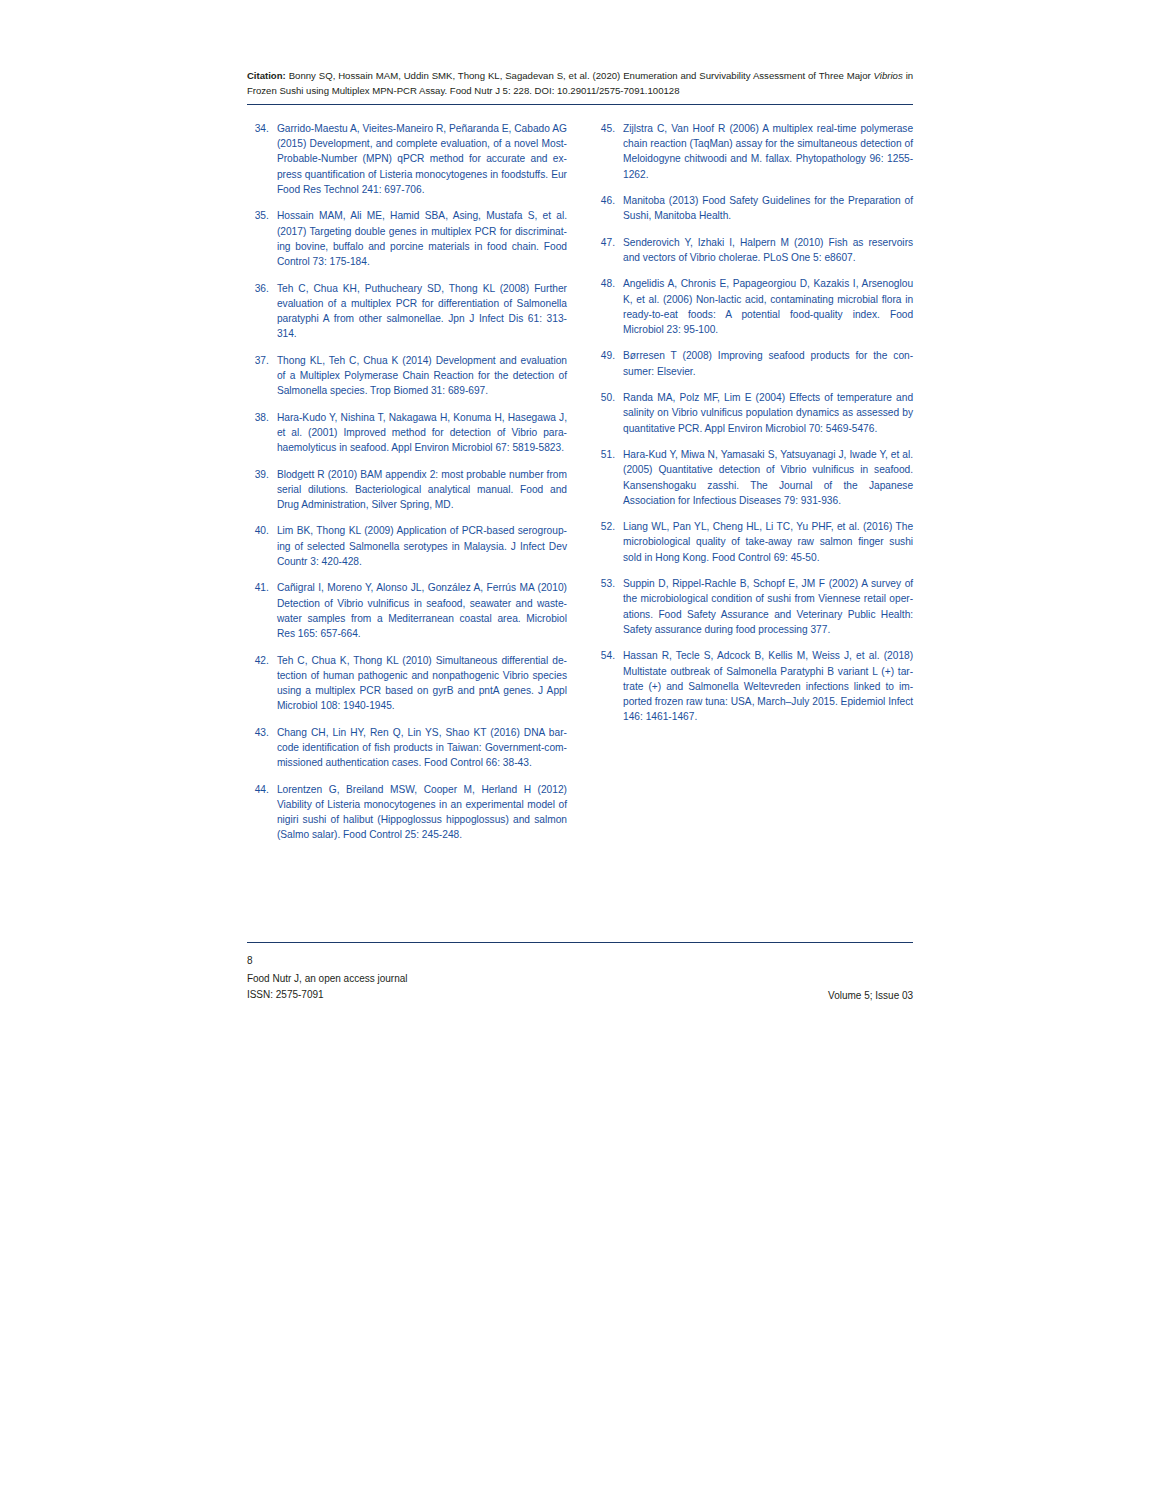Citation: Bonny SQ, Hossain MAM, Uddin SMK, Thong KL, Sagadevan S, et al. (2020) Enumeration and Survivability Assessment of Three Major Vibrios in Frozen Sushi using Multiplex MPN-PCR Assay. Food Nutr J 5: 228. DOI: 10.29011/2575-7091.100128
34. Garrido-Maestu A, Vieites-Maneiro R, Peñaranda E, Cabado AG (2015) Development, and complete evaluation, of a novel Most-Probable-Number (MPN) qPCR method for accurate and express quantification of Listeria monocytogenes in foodstuffs. Eur Food Res Technol 241: 697-706.
35. Hossain MAM, Ali ME, Hamid SBA, Asing, Mustafa S, et al. (2017) Targeting double genes in multiplex PCR for discriminating bovine, buffalo and porcine materials in food chain. Food Control 73: 175-184.
36. Teh C, Chua KH, Puthucheary SD, Thong KL (2008) Further evaluation of a multiplex PCR for differentiation of Salmonella paratyphi A from other salmonellae. Jpn J Infect Dis 61: 313-314.
37. Thong KL, Teh C, Chua K (2014) Development and evaluation of a Multiplex Polymerase Chain Reaction for the detection of Salmonella species. Trop Biomed 31: 689-697.
38. Hara-Kudo Y, Nishina T, Nakagawa H, Konuma H, Hasegawa J, et al. (2001) Improved method for detection of Vibrio parahaemolyticus in seafood. Appl Environ Microbiol 67: 5819-5823.
39. Blodgett R (2010) BAM appendix 2: most probable number from serial dilutions. Bacteriological analytical manual. Food and Drug Administration, Silver Spring, MD.
40. Lim BK, Thong KL (2009) Application of PCR-based serogrouping of selected Salmonella serotypes in Malaysia. J Infect Dev Countr 3: 420-428.
41. Cañigral I, Moreno Y, Alonso JL, González A, Ferrús MA (2010) Detection of Vibrio vulnificus in seafood, seawater and wastewater samples from a Mediterranean coastal area. Microbiol Res 165: 657-664.
42. Teh C, Chua K, Thong KL (2010) Simultaneous differential detection of human pathogenic and nonpathogenic Vibrio species using a multiplex PCR based on gyrB and pntA genes. J Appl Microbiol 108: 1940-1945.
43. Chang CH, Lin HY, Ren Q, Lin YS, Shao KT (2016) DNA barcode identification of fish products in Taiwan: Government-commissioned authentication cases. Food Control 66: 38-43.
44. Lorentzen G, Breiland MSW, Cooper M, Herland H (2012) Viability of Listeria monocytogenes in an experimental model of nigiri sushi of halibut (Hippoglossus hippoglossus) and salmon (Salmo salar). Food Control 25: 245-248.
45. Zijlstra C, Van Hoof R (2006) A multiplex real-time polymerase chain reaction (TaqMan) assay for the simultaneous detection of Meloidogyne chitwoodi and M. fallax. Phytopathology 96: 1255-1262.
46. Manitoba (2013) Food Safety Guidelines for the Preparation of Sushi, Manitoba Health.
47. Senderovich Y, Izhaki I, Halpern M (2010) Fish as reservoirs and vectors of Vibrio cholerae. PLoS One 5: e8607.
48. Angelidis A, Chronis E, Papageorgiou D, Kazakis I, Arsenoglou K, et al. (2006) Non-lactic acid, contaminating microbial flora in ready-to-eat foods: A potential food-quality index. Food Microbiol 23: 95-100.
49. Børresen T (2008) Improving seafood products for the consumer: Elsevier.
50. Randa MA, Polz MF, Lim E (2004) Effects of temperature and salinity on Vibrio vulnificus population dynamics as assessed by quantitative PCR. Appl Environ Microbiol 70: 5469-5476.
51. Hara-Kud Y, Miwa N, Yamasaki S, Yatsuyanagi J, Iwade Y, et al. (2005) Quantitative detection of Vibrio vulnificus in seafood. Kansenshogaku zasshi. The Journal of the Japanese Association for Infectious Diseases 79: 931-936.
52. Liang WL, Pan YL, Cheng HL, Li TC, Yu PHF, et al. (2016) The microbiological quality of take-away raw salmon finger sushi sold in Hong Kong. Food Control 69: 45-50.
53. Suppin D, Rippel-Rachle B, Schopf E, JM F (2002) A survey of the microbiological condition of sushi from Viennese retail operations. Food Safety Assurance and Veterinary Public Health: Safety assurance during food processing 377.
54. Hassan R, Tecle S, Adcock B, Kellis M, Weiss J, et al. (2018) Multistate outbreak of Salmonella Paratyphi B variant L (+) tartrate (+) and Salmonella Weltevreden infections linked to imported frozen raw tuna: USA, March–July 2015. Epidemiol Infect 146: 1461-1467.
8
Food Nutr J, an open access journal
ISSN: 2575-7091
Volume 5; Issue 03